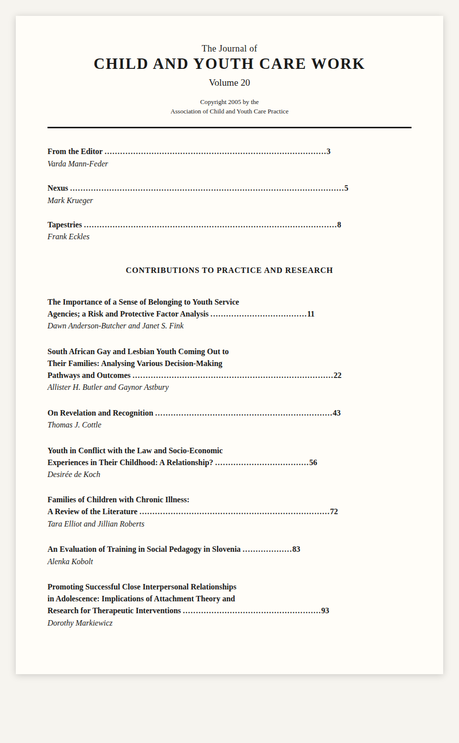The Journal of
Child and Youth Care Work
Volume 20
Copyright 2005 by the
Association of Child and Youth Care Practice
From the Editor ..................................................................................... 3
Varda Mann-Feder
Nexus ......................................................................................................... 5
Mark Krueger
Tapestries ................................................................................................. 8
Frank Eckles
Contributions to Practice and Research
The Importance of a Sense of Belonging to Youth Service
Agencies; a Risk and Protective Factor Analysis ..................................... 11
Dawn Anderson-Butcher and Janet S. Fink
South African Gay and Lesbian Youth Coming Out to
Their Families: Analysing Various Decision-Making
Pathways and Outcomes ............................................................................. 22
Allister H. Butler and Gaynor Astbury
On Revelation and Recognition .................................................................... 43
Thomas J. Cottle
Youth in Conflict with the Law and Socio-Economic
Experiences in Their Childhood: A Relationship? .................................... 56
Desirée de Koch
Families of Children with Chronic Illness:
A Review of the Literature ......................................................................... 72
Tara Elliot and Jillian Roberts
An Evaluation of Training in Social Pedagogy in Slovenia ................... 83
Alenka Kobolt
Promoting Successful Close Interpersonal Relationships
in Adolescence: Implications of Attachment Theory and
Research for Therapeutic Interventions ..................................................... 93
Dorothy Markiewicz